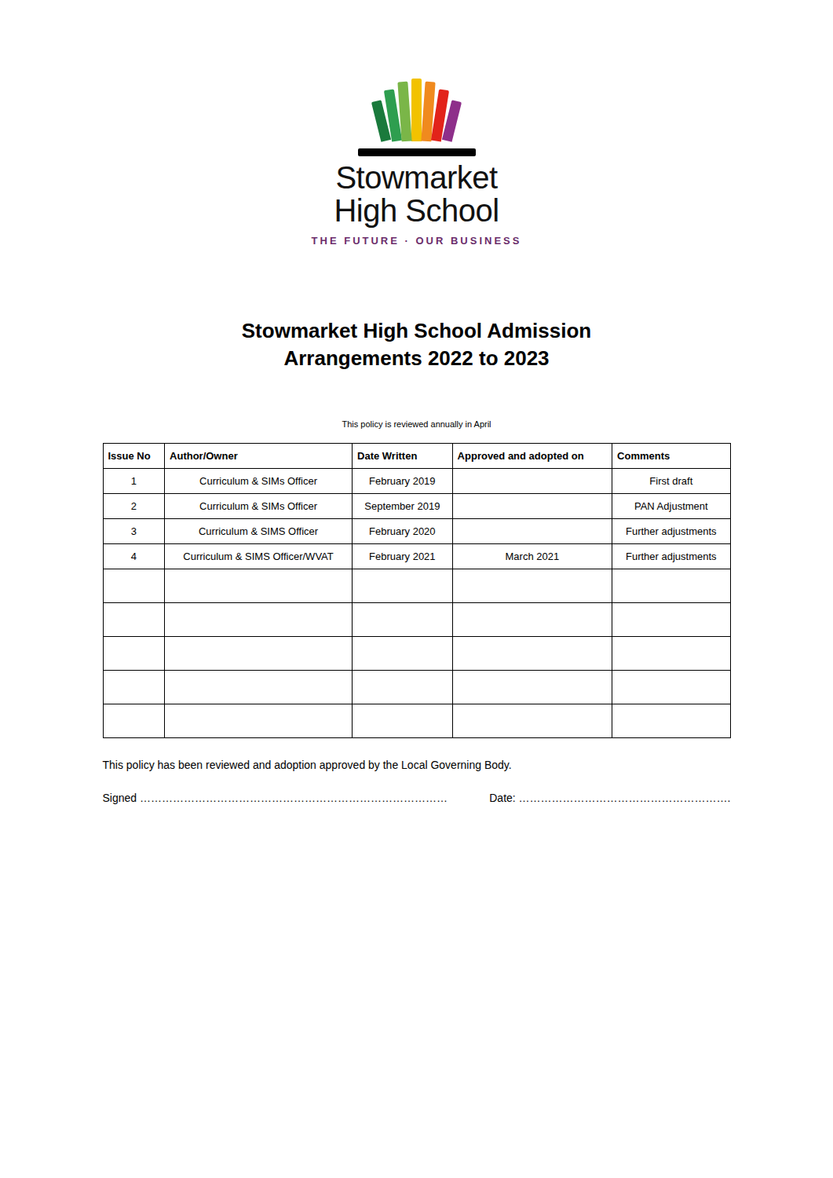StowmarketHigh School
THE FUTURE · OUR BUSINESS
Stowmarket High School Admission
Arrangements 2022 to 2023
This policy is reviewed annually in April
| Issue No | Author/Owner | Date Written | Approved and adopted on | Comments |
| --- | --- | --- | --- | --- |
| 1 | Curriculum & SIMs Officer | February 2019 | | First draft |
| 2 | Curriculum & SIMs Officer | September 2019 | | PAN Adjustment |
| 3 | Curriculum & SIMS Officer | February 2020 | | Further adjustments |
| 4 | Curriculum & SIMS Officer/WVAT | February 2021 | March 2021 | Further adjustments |
This policy has been reviewed and adoption approved by the Local Governing Body.
Signed ………………………………………………………………………… Date: ………………………………………………….